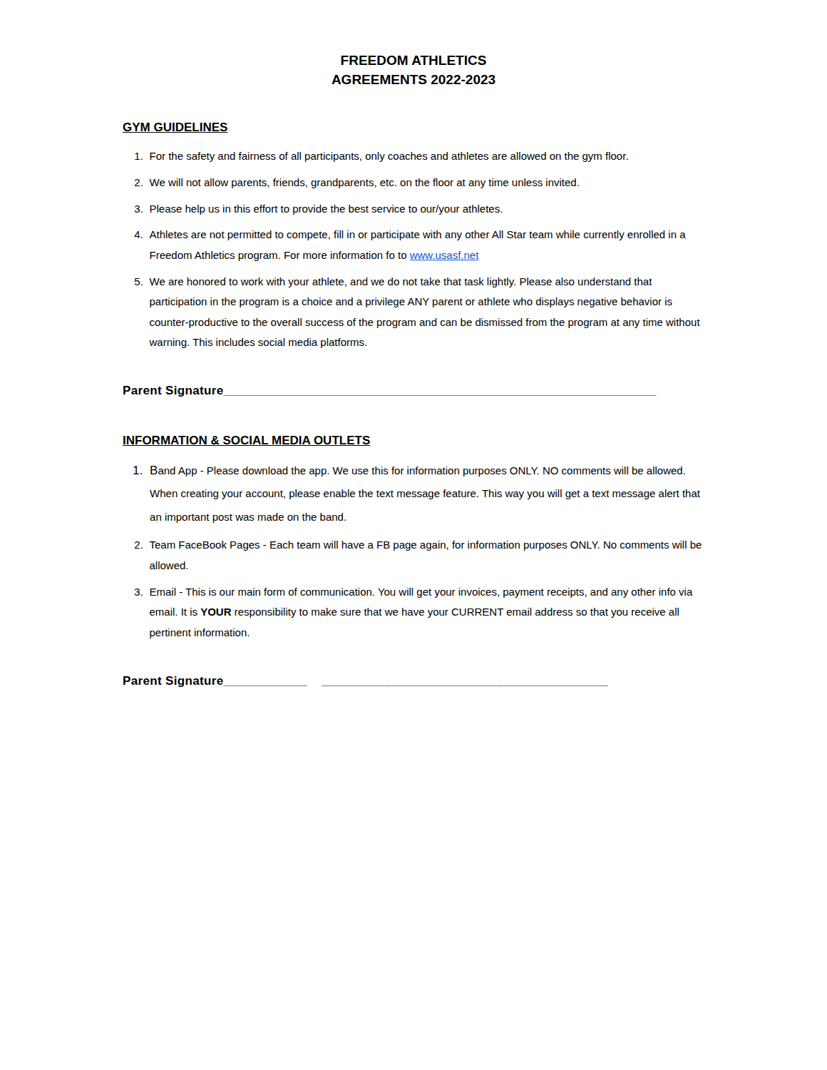FREEDOM ATHLETICS
AGREEMENTS 2022-2023
GYM GUIDELINES
For the safety and fairness of all participants, only coaches and athletes are allowed on the gym floor.
We will not allow parents, friends, grandparents, etc. on the floor at any time unless invited.
Please help us in this effort to provide the best service to our/your athletes.
Athletes are not permitted to compete, fill in or participate with any other All Star team while currently enrolled in a Freedom Athletics program. For more information fo to www.usasf.net
We are honored to work with your athlete, and we do not take that task lightly. Please also understand that participation in the program is a choice and a privilege ANY parent or athlete who displays negative behavior is counter-productive to the overall success of the program and can be dismissed from the program at any time without warning. This includes social media platforms.
Parent Signature______________________________________________________________
INFORMATION & SOCIAL MEDIA OUTLETS
Band App - Please download the app. We use this for information purposes ONLY. NO comments will be allowed. When creating your account, please enable the text message feature. This way you will get a text message alert that an important post was made on the band.
Team FaceBook Pages - Each team will have a FB page again, for information purposes ONLY. No comments will be allowed.
Email - This is our main form of communication. You will get your invoices, payment receipts, and any other info via email. It is YOUR responsibility to make sure that we have your CURRENT email address so that you receive all pertinent information.
Parent Signature____________ _________________________________________